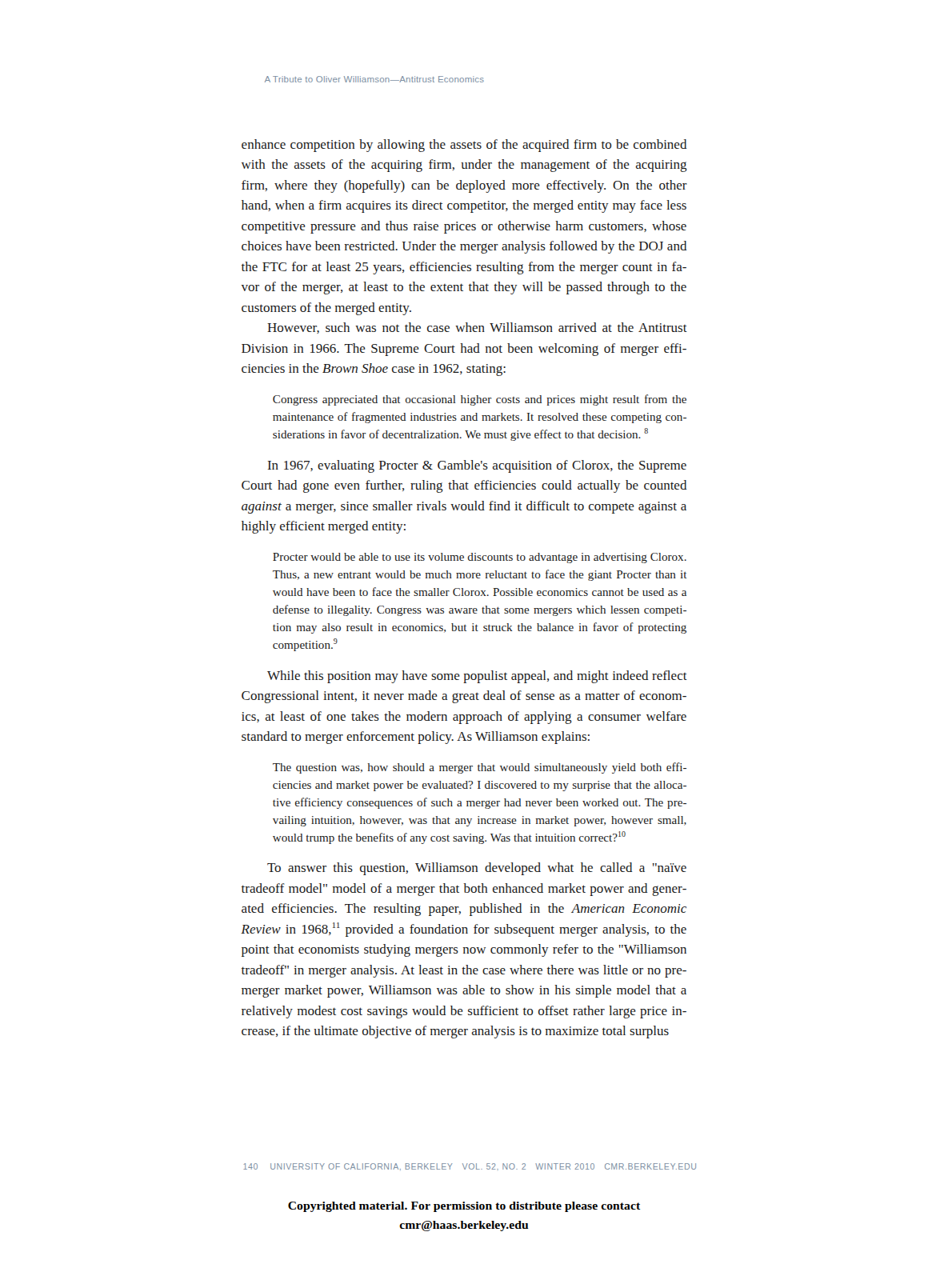A Tribute to Oliver Williamson—Antitrust Economics
enhance competition by allowing the assets of the acquired firm to be combined with the assets of the acquiring firm, under the management of the acquiring firm, where they (hopefully) can be deployed more effectively. On the other hand, when a firm acquires its direct competitor, the merged entity may face less competitive pressure and thus raise prices or otherwise harm customers, whose choices have been restricted. Under the merger analysis followed by the DOJ and the FTC for at least 25 years, efficiencies resulting from the merger count in favor of the merger, at least to the extent that they will be passed through to the customers of the merged entity.
However, such was not the case when Williamson arrived at the Antitrust Division in 1966. The Supreme Court had not been welcoming of merger efficiencies in the Brown Shoe case in 1962, stating:
Congress appreciated that occasional higher costs and prices might result from the maintenance of fragmented industries and markets. It resolved these competing considerations in favor of decentralization. We must give effect to that decision. 8
In 1967, evaluating Procter & Gamble's acquisition of Clorox, the Supreme Court had gone even further, ruling that efficiencies could actually be counted against a merger, since smaller rivals would find it difficult to compete against a highly efficient merged entity:
Procter would be able to use its volume discounts to advantage in advertising Clorox. Thus, a new entrant would be much more reluctant to face the giant Procter than it would have been to face the smaller Clorox. Possible economics cannot be used as a defense to illegality. Congress was aware that some mergers which lessen competition may also result in economics, but it struck the balance in favor of protecting competition.9
While this position may have some populist appeal, and might indeed reflect Congressional intent, it never made a great deal of sense as a matter of economics, at least of one takes the modern approach of applying a consumer welfare standard to merger enforcement policy. As Williamson explains:
The question was, how should a merger that would simultaneously yield both efficiencies and market power be evaluated? I discovered to my surprise that the allocative efficiency consequences of such a merger had never been worked out. The prevailing intuition, however, was that any increase in market power, however small, would trump the benefits of any cost saving. Was that intuition correct?10
To answer this question, Williamson developed what he called a "naïve tradeoff model" model of a merger that both enhanced market power and generated efficiencies. The resulting paper, published in the American Economic Review in 1968,11 provided a foundation for subsequent merger analysis, to the point that economists studying mergers now commonly refer to the "Williamson tradeoff" in merger analysis. At least in the case where there was little or no pre-merger market power, Williamson was able to show in his simple model that a relatively modest cost savings would be sufficient to offset rather large price increase, if the ultimate objective of merger analysis is to maximize total surplus
140 UNIVERSITY OF CALIFORNIA, BERKELEY VOL. 52, NO. 2 WINTER 2010 CMR.BERKELEY.EDU
Copyrighted material. For permission to distribute please contact cmr@haas.berkeley.edu